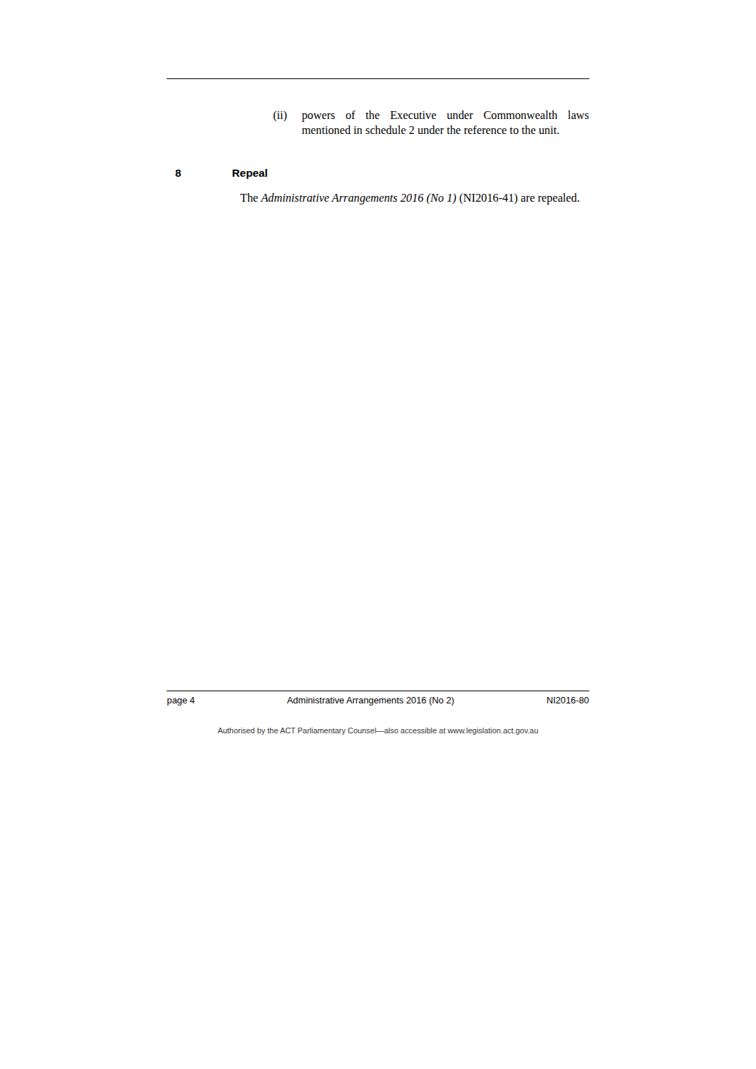(ii)
powers of the Executive under Commonwealth laws mentioned in schedule 2 under the reference to the unit.
8
Repeal
The Administrative Arrangements 2016 (No 1) (NI2016-41) are repealed.
page 4
Administrative Arrangements 2016 (No 2)
NI2016-80
Authorised by the ACT Parliamentary Counsel—also accessible at www.legislation.act.gov.au